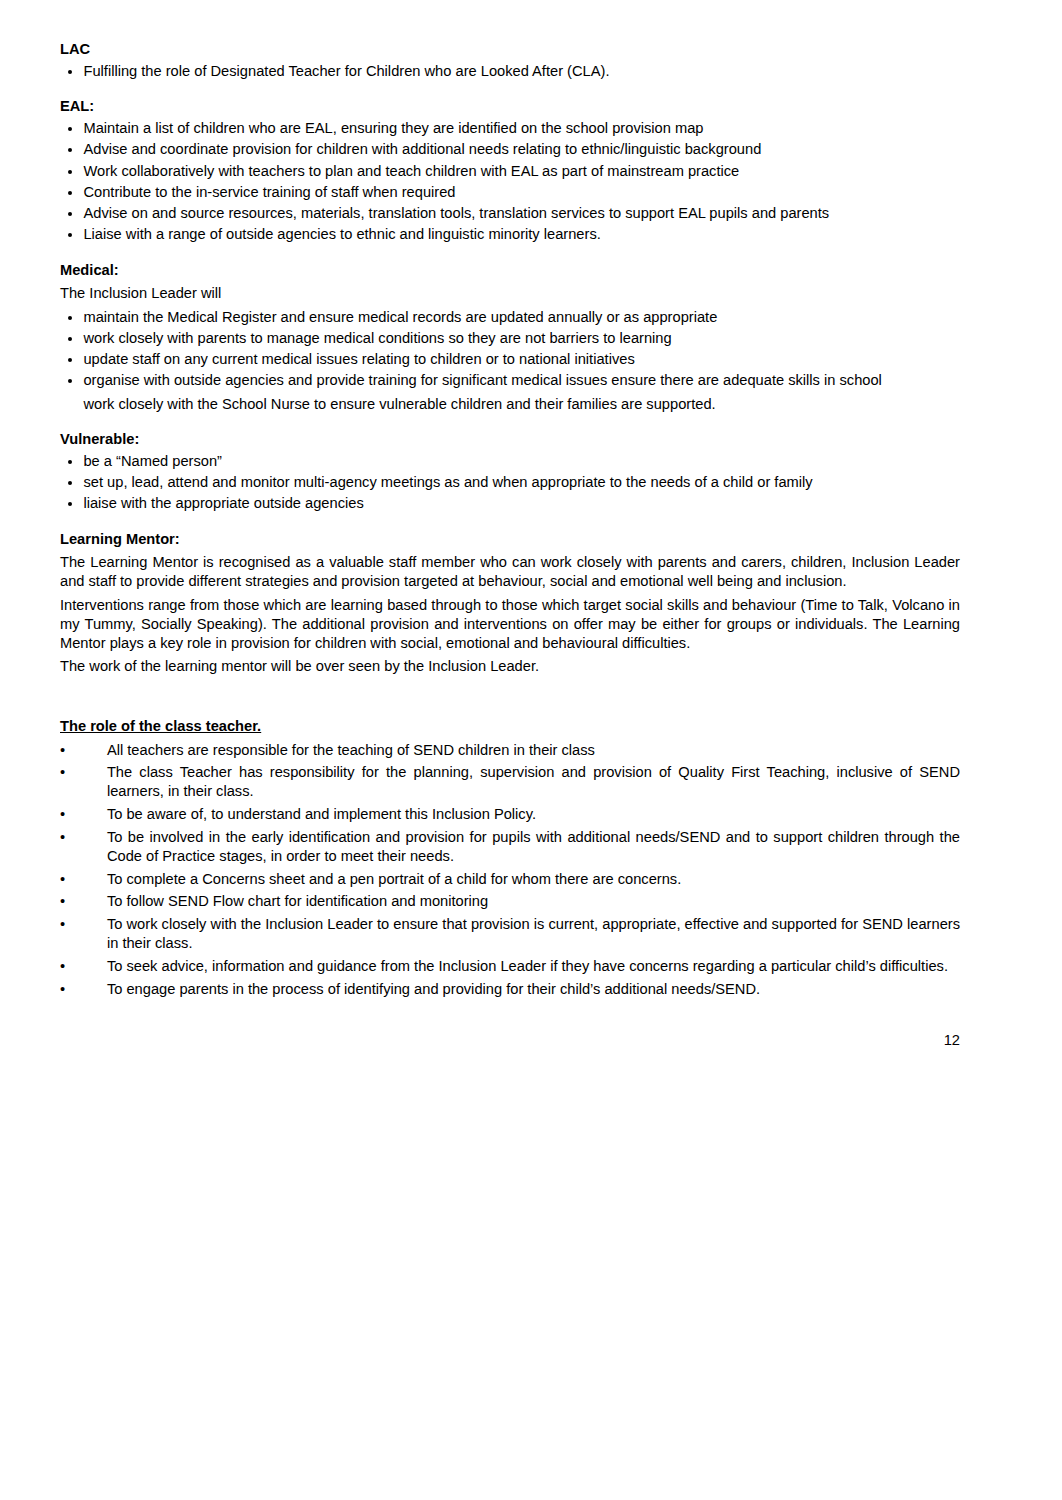LAC
Fulfilling the role of Designated Teacher for Children who are Looked After (CLA).
EAL:
Maintain a list of children who are EAL, ensuring they are identified on the school provision map
Advise and coordinate provision for children with additional needs relating to ethnic/linguistic background
Work collaboratively with teachers to plan and teach children with EAL as part of mainstream practice
Contribute to the in-service training of staff when required
Advise on and source resources, materials, translation tools, translation services to support EAL pupils and parents
Liaise with a range of outside agencies to ethnic and linguistic minority learners.
Medical:
The Inclusion Leader will
maintain the Medical Register and ensure medical records are updated annually or as appropriate
work closely with parents to manage medical conditions so they are not barriers to learning
update staff on any current medical issues relating to children or to national initiatives
organise with outside agencies and provide training for significant medical issues ensure there are adequate skills in school
work closely with the School Nurse to ensure vulnerable children and their families are supported.
Vulnerable:
be a “Named person”
set up, lead, attend and monitor multi-agency meetings as and when appropriate to the needs of a child or family
liaise with the appropriate outside agencies
Learning Mentor:
The Learning Mentor is recognised as a valuable staff member who can work closely with parents and carers, children, Inclusion Leader and staff to provide different strategies and provision targeted at behaviour, social and emotional well being and inclusion.
Interventions range from those which are learning based through to those which target social skills and behaviour (Time to Talk, Volcano in my Tummy, Socially Speaking). The additional provision and interventions on offer may be either for groups or individuals. The Learning Mentor plays a key role in provision for children with social, emotional and behavioural difficulties.
The work of the learning mentor will be over seen by the Inclusion Leader.
The role of the class teacher.
All teachers are responsible for the teaching of SEND children in their class
The class Teacher has responsibility for the planning, supervision and provision of Quality First Teaching, inclusive of SEND learners, in their class.
To be aware of, to understand and implement this Inclusion Policy.
To be involved in the early identification and provision for pupils with additional needs/SEND and to support children through the Code of Practice stages, in order to meet their needs.
To complete a Concerns sheet and a pen portrait of a child for whom there are concerns.
To follow SEND Flow chart for identification and monitoring
To work closely with the Inclusion Leader to ensure that provision is current, appropriate, effective and supported for SEND learners in their class.
To seek advice, information and guidance from the Inclusion Leader if they have concerns regarding a particular child’s difficulties.
To engage parents in the process of identifying and providing for their child’s additional needs/SEND.
12